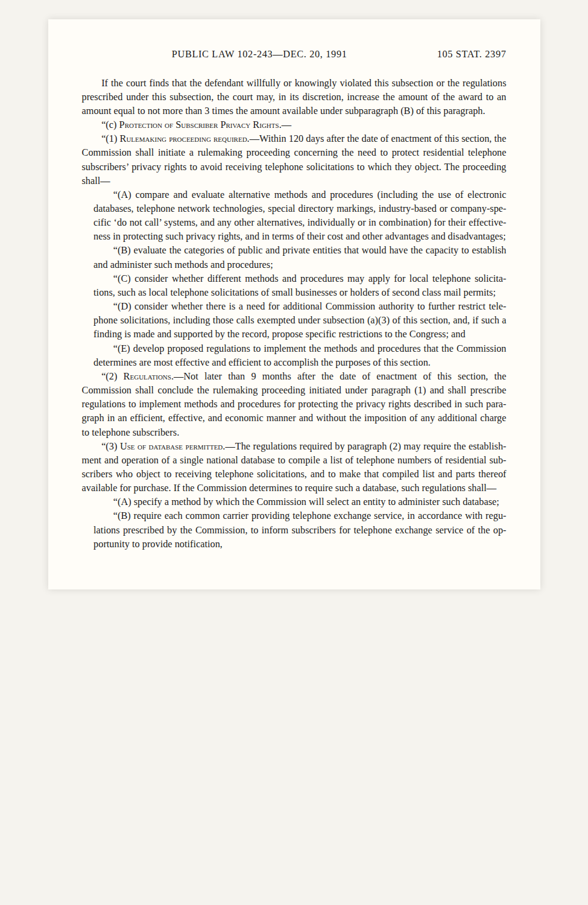PUBLIC LAW 102-243—DEC. 20, 1991 105 STAT. 2397
If the court finds that the defendant willfully or knowingly violated this subsection or the regulations prescribed under this subsection, the court may, in its discretion, increase the amount of the award to an amount equal to not more than 3 times the amount available under subparagraph (B) of this paragraph.
“(c) Protection of Subscriber Privacy Rights.—
“(1) Rulemaking proceeding required.—Within 120 days after the date of enactment of this section, the Commission shall initiate a rulemaking proceeding concerning the need to protect residential telephone subscribers’ privacy rights to avoid receiving telephone solicitations to which they object. The proceeding shall—
“(A) compare and evaluate alternative methods and procedures (including the use of electronic databases, telephone network technologies, special directory markings, industry-based or company-specific ‘do not call’ systems, and any other alternatives, individually or in combination) for their effectiveness in protecting such privacy rights, and in terms of their cost and other advantages and disadvantages;
“(B) evaluate the categories of public and private entities that would have the capacity to establish and administer such methods and procedures;
“(C) consider whether different methods and procedures may apply for local telephone solicitations, such as local telephone solicitations of small businesses or holders of second class mail permits;
“(D) consider whether there is a need for additional Commission authority to further restrict telephone solicitations, including those calls exempted under subsection (a)(3) of this section, and, if such a finding is made and supported by the record, propose specific restrictions to the Congress; and
“(E) develop proposed regulations to implement the methods and procedures that the Commission determines are most effective and efficient to accomplish the purposes of this section.
“(2) Regulations.—Not later than 9 months after the date of enactment of this section, the Commission shall conclude the rulemaking proceeding initiated under paragraph (1) and shall prescribe regulations to implement methods and procedures for protecting the privacy rights described in such paragraph in an efficient, effective, and economic manner and without the imposition of any additional charge to telephone subscribers.
“(3) Use of database permitted.—The regulations required by paragraph (2) may require the establishment and operation of a single national database to compile a list of telephone numbers of residential subscribers who object to receiving telephone solicitations, and to make that compiled list and parts thereof available for purchase. If the Commission determines to require such a database, such regulations shall—
“(A) specify a method by which the Commission will select an entity to administer such database;
“(B) require each common carrier providing telephone exchange service, in accordance with regulations prescribed by the Commission, to inform subscribers for telephone exchange service of the opportunity to provide notification,